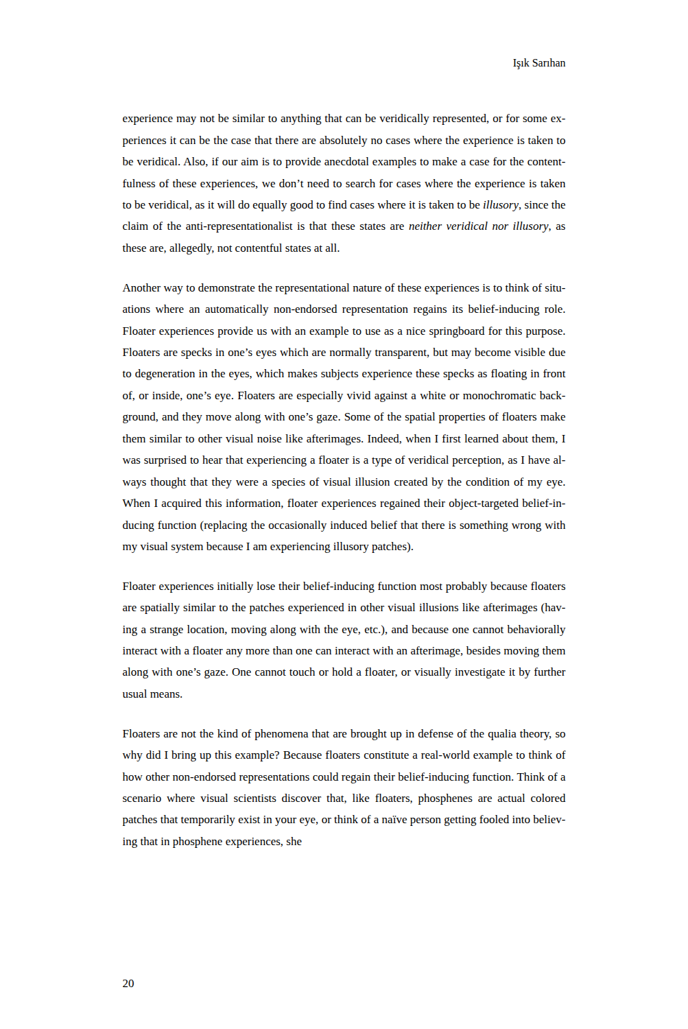Işık Sarıhan
experience may not be similar to anything that can be veridically represented, or for some experiences it can be the case that there are absolutely no cases where the experience is taken to be veridical. Also, if our aim is to provide anecdotal examples to make a case for the contentfulness of these experiences, we don’t need to search for cases where the experience is taken to be veridical, as it will do equally good to find cases where it is taken to be illusory, since the claim of the anti-representationalist is that these states are neither veridical nor illusory, as these are, allegedly, not contentful states at all.
Another way to demonstrate the representational nature of these experiences is to think of situations where an automatically non-endorsed representation regains its belief-inducing role. Floater experiences provide us with an example to use as a nice springboard for this purpose. Floaters are specks in one’s eyes which are normally transparent, but may become visible due to degeneration in the eyes, which makes subjects experience these specks as floating in front of, or inside, one’s eye. Floaters are especially vivid against a white or monochromatic background, and they move along with one’s gaze. Some of the spatial properties of floaters make them similar to other visual noise like afterimages. Indeed, when I first learned about them, I was surprised to hear that experiencing a floater is a type of veridical perception, as I have always thought that they were a species of visual illusion created by the condition of my eye. When I acquired this information, floater experiences regained their object-targeted belief-inducing function (replacing the occasionally induced belief that there is something wrong with my visual system because I am experiencing illusory patches).
Floater experiences initially lose their belief-inducing function most probably because floaters are spatially similar to the patches experienced in other visual illusions like afterimages (having a strange location, moving along with the eye, etc.), and because one cannot behaviorally interact with a floater any more than one can interact with an afterimage, besides moving them along with one’s gaze. One cannot touch or hold a floater, or visually investigate it by further usual means.
Floaters are not the kind of phenomena that are brought up in defense of the qualia theory, so why did I bring up this example? Because floaters constitute a real-world example to think of how other non-endorsed representations could regain their belief-inducing function. Think of a scenario where visual scientists discover that, like floaters, phosphenes are actual colored patches that temporarily exist in your eye, or think of a naïve person getting fooled into believing that in phosphene experiences, she
20